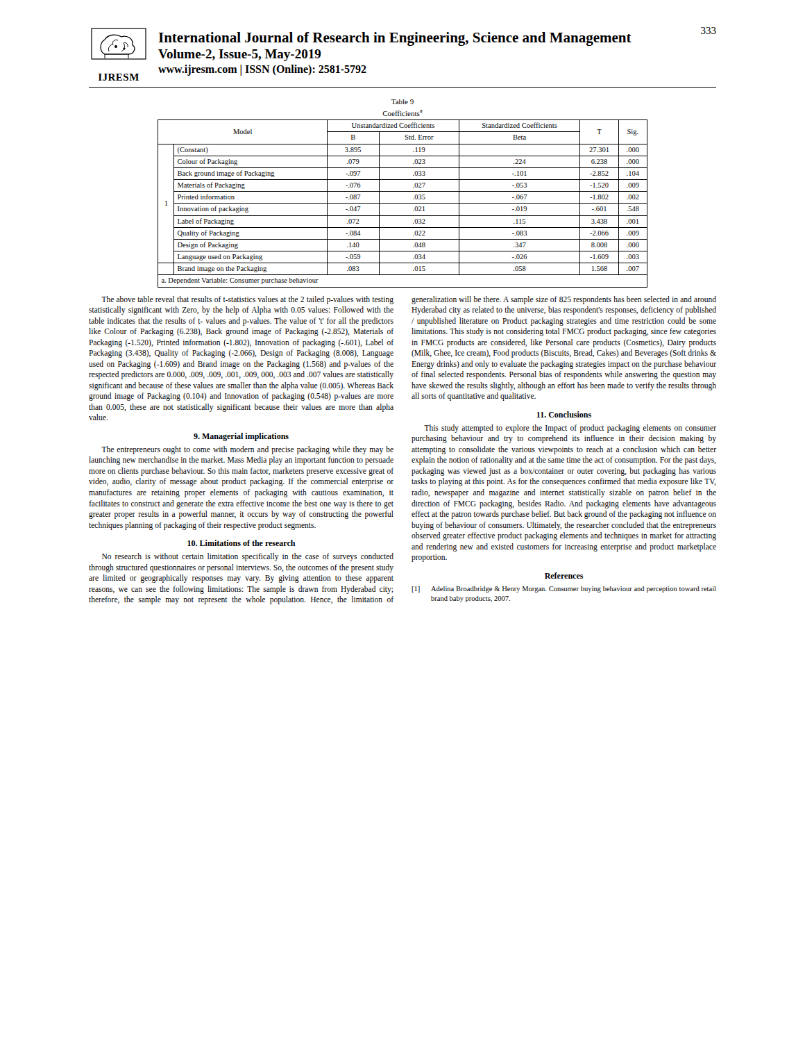333
IJRESM
International Journal of Research in Engineering, Science and Management
Volume-2, Issue-5, May-2019
www.ijresm.com | ISSN (Online): 2581-5792
Table 9
Coefficientsa
| Model | Unstandardized Coefficients | Standardized Coefficients | T | Sig. |
| --- | --- | --- | --- | --- |
| B | Std. Error | Beta |
| 1 | (Constant) | 3.895 | .119 | | 27.301 | .000 |
| Colour of Packaging | .079 | .023 | .224 | 6.238 | .000 |
| Back ground image of Packaging | -.097 | .033 | -.101 | -2.852 | .104 |
| Materials of Packaging | -.076 | .027 | -.053 | -1.520 | .009 |
| Printed information | -.087 | .035 | -.067 | -1.802 | .002 |
| Innovation of packaging | -.047 | .021 | -.019 | -.601 | .548 |
| Label of Packaging | .072 | .032 | .115 | 3.438 | .001 |
| Quality of Packaging | -.084 | .022 | -.083 | -2.066 | .009 |
| Design of Packaging | .140 | .048 | .347 | 8.008 | .000 |
| Language used on Packaging | -.059 | .034 | -.026 | -1.609 | .003 |
| | Brand image on the Packaging | .083 | .015 | .058 | 1.568 | .007 |
| a. Dependent Variable: Consumer purchase behaviour |
The above table reveal that results of t-statistics values at the 2 tailed p-values with testing statistically significant with Zero, by the help of Alpha with 0.05 values: Followed with the table indicates that the results of t- values and p-values. The value of 't' for all the predictors like Colour of Packaging (6.238), Back ground image of Packaging (-2.852), Materials of Packaging (-1.520), Printed information (-1.802), Innovation of packaging (-.601), Label of Packaging (3.438), Quality of Packaging (-2.066), Design of Packaging (8.008), Language used on Packaging (-1.609) and Brand image on the Packaging (1.568) and p-values of the respected predictors are 0.000, .009, .009, .001, .009, 000, .003 and .007 values are statistically significant and because of these values are smaller than the alpha value (0.005). Whereas Back ground image of Packaging (0.104) and Innovation of packaging (0.548) p-values are more than 0.005, these are not statistically significant because their values are more than alpha value.
9. Managerial implications
The entrepreneurs ought to come with modern and precise packaging while they may be launching new merchandise in the market. Mass Media play an important function to persuade more on clients purchase behaviour. So this main factor, marketers preserve excessive great of video, audio, clarity of message about product packaging. If the commercial enterprise or manufactures are retaining proper elements of packaging with cautious examination, it facilitates to construct and generate the extra effective income the best one way is there to get greater proper results in a powerful manner, it occurs by way of constructing the powerful techniques planning of packaging of their respective product segments.
10. Limitations of the research
No research is without certain limitation specifically in the case of surveys conducted through structured questionnaires or personal interviews. So, the outcomes of the present study are limited or geographically responses may vary. By giving attention to these apparent reasons, we can see the following limitations: The sample is drawn from Hyderabad city; therefore, the sample may not represent the whole population. Hence, the limitation of generalization will be there. A sample size of 825 respondents has been selected in and around Hyderabad city as related to the universe, bias respondent's responses, deficiency of published / unpublished literature on Product packaging strategies and time restriction could be some limitations. This study is not considering total FMCG product packaging, since few categories in FMCG products are considered, like Personal care products (Cosmetics), Dairy products (Milk, Ghee, Ice cream), Food products (Biscuits, Bread, Cakes) and Beverages (Soft drinks & Energy drinks) and only to evaluate the packaging strategies impact on the purchase behaviour of final selected respondents. Personal bias of respondents while answering the question may have skewed the results slightly, although an effort has been made to verify the results through all sorts of quantitative and qualitative.
11. Conclusions
This study attempted to explore the Impact of product packaging elements on consumer purchasing behaviour and try to comprehend its influence in their decision making by attempting to consolidate the various viewpoints to reach at a conclusion which can better explain the notion of rationality and at the same time the act of consumption. For the past days, packaging was viewed just as a box/container or outer covering, but packaging has various tasks to playing at this point. As for the consequences confirmed that media exposure like TV, radio, newspaper and magazine and internet statistically sizable on patron belief in the direction of FMCG packaging, besides Radio. And packaging elements have advantageous effect at the patron towards purchase belief. But back ground of the packaging not influence on buying of behaviour of consumers. Ultimately, the researcher concluded that the entrepreneurs observed greater effective product packaging elements and techniques in market for attracting and rendering new and existed customers for increasing enterprise and product marketplace proportion.
References
[1]
Adelina Broadbridge & Henry Morgan. Consumer buying behaviour and perception toward retail brand baby products, 2007.